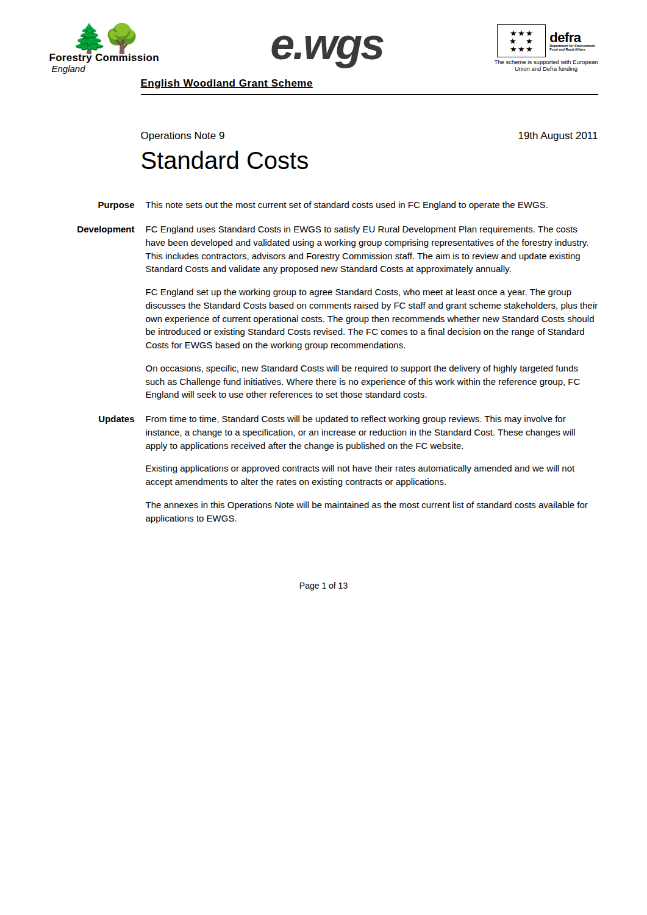🌲🌳
Forestry Commission
England
e.wgs
★★★
★ ★
★★★
defra
Department for Environment
Food and Rural Affairs
The scheme is supported with European
Union and Defra funding
English Woodland Grant Scheme
Operations Note 9
19th August 2011
Standard Costs
Purpose
This note sets out the most current set of standard costs used in FC England to operate the EWGS.
Development
FC England uses Standard Costs in EWGS to satisfy EU Rural Development Plan requirements. The costs have been developed and validated using a working group comprising representatives of the forestry industry. This includes contractors, advisors and Forestry Commission staff. The aim is to review and update existing Standard Costs and validate any proposed new Standard Costs at approximately annually.
FC England set up the working group to agree Standard Costs, who meet at least once a year. The group discusses the Standard Costs based on comments raised by FC staff and grant scheme stakeholders, plus their own experience of current operational costs. The group then recommends whether new Standard Costs should be introduced or existing Standard Costs revised. The FC comes to a final decision on the range of Standard Costs for EWGS based on the working group recommendations.
On occasions, specific, new Standard Costs will be required to support the delivery of highly targeted funds such as Challenge fund initiatives. Where there is no experience of this work within the reference group, FC England will seek to use other references to set those standard costs.
Updates
From time to time, Standard Costs will be updated to reflect working group reviews. This may involve for instance, a change to a specification, or an increase or reduction in the Standard Cost. These changes will apply to applications received after the change is published on the FC website.
Existing applications or approved contracts will not have their rates automatically amended and we will not accept amendments to alter the rates on existing contracts or applications.
The annexes in this Operations Note will be maintained as the most current list of standard costs available for applications to EWGS.
Page 1 of 13